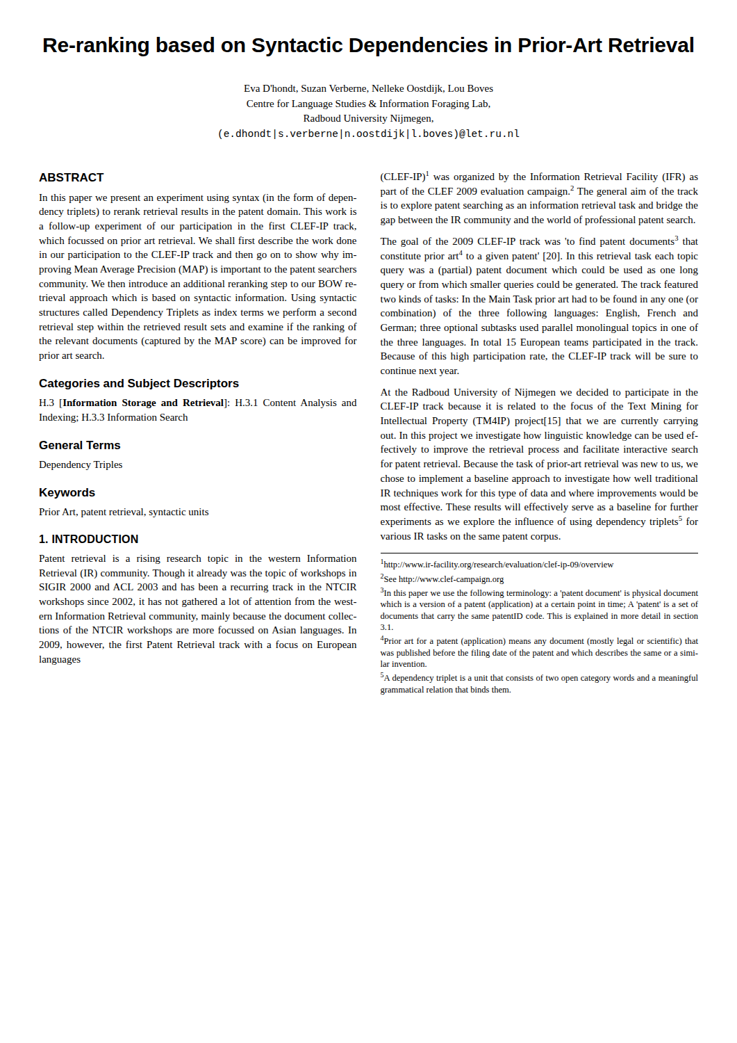Re-ranking based on Syntactic Dependencies in Prior-Art Retrieval
Eva D'hondt, Suzan Verberne, Nelleke Oostdijk, Lou Boves
Centre for Language Studies & Information Foraging Lab,
Radboud University Nijmegen,
(e.dhondt|s.verberne|n.oostdijk|l.boves)@let.ru.nl
ABSTRACT
In this paper we present an experiment using syntax (in the form of dependency triplets) to rerank retrieval results in the patent domain. This work is a follow-up experiment of our participation in the first CLEF-IP track, which focussed on prior art retrieval. We shall first describe the work done in our participation to the CLEF-IP track and then go on to show why improving Mean Average Precision (MAP) is important to the patent searchers community. We then introduce an additional reranking step to our BOW retrieval approach which is based on syntactic information. Using syntactic structures called Dependency Triplets as index terms we perform a second retrieval step within the retrieved result sets and examine if the ranking of the relevant documents (captured by the MAP score) can be improved for prior art search.
Categories and Subject Descriptors
H.3 [Information Storage and Retrieval]: H.3.1 Content Analysis and Indexing; H.3.3 Information Search
General Terms
Dependency Triples
Keywords
Prior Art, patent retrieval, syntactic units
1. INTRODUCTION
Patent retrieval is a rising research topic in the western Information Retrieval (IR) community. Though it already was the topic of workshops in SIGIR 2000 and ACL 2003 and has been a recurring track in the NTCIR workshops since 2002, it has not gathered a lot of attention from the western Information Retrieval community, mainly because the document collections of the NTCIR workshops are more focussed on Asian languages. In 2009, however, the first Patent Retrieval track with a focus on European languages
(CLEF-IP)1 was organized by the Information Retrieval Facility (IFR) as part of the CLEF 2009 evaluation campaign.2 The general aim of the track is to explore patent searching as an information retrieval task and bridge the gap between the IR community and the world of professional patent search.
The goal of the 2009 CLEF-IP track was 'to find patent documents3 that constitute prior art4 to a given patent' [20]. In this retrieval task each topic query was a (partial) patent document which could be used as one long query or from which smaller queries could be generated. The track featured two kinds of tasks: In the Main Task prior art had to be found in any one (or combination) of the three following languages: English, French and German; three optional subtasks used parallel monolingual topics in one of the three languages. In total 15 European teams participated in the track. Because of this high participation rate, the CLEF-IP track will be sure to continue next year.
At the Radboud University of Nijmegen we decided to participate in the CLEF-IP track because it is related to the focus of the Text Mining for Intellectual Property (TM4IP) project[15] that we are currently carrying out. In this project we investigate how linguistic knowledge can be used effectively to improve the retrieval process and facilitate interactive search for patent retrieval. Because the task of prior-art retrieval was new to us, we chose to implement a baseline approach to investigate how well traditional IR techniques work for this type of data and where improvements would be most effective. These results will effectively serve as a baseline for further experiments as we explore the influence of using dependency triplets5 for various IR tasks on the same patent corpus.
1http://www.ir-facility.org/research/evaluation/clef-ip-09/overview
2See http://www.clef-campaign.org
3In this paper we use the following terminology: a 'patent document' is physical document which is a version of a patent (application) at a certain point in time; A 'patent' is a set of documents that carry the same patentID code. This is explained in more detail in section 3.1.
4Prior art for a patent (application) means any document (mostly legal or scientific) that was published before the filing date of the patent and which describes the same or a similar invention.
5A dependency triplet is a unit that consists of two open category words and a meaningful grammatical relation that binds them.